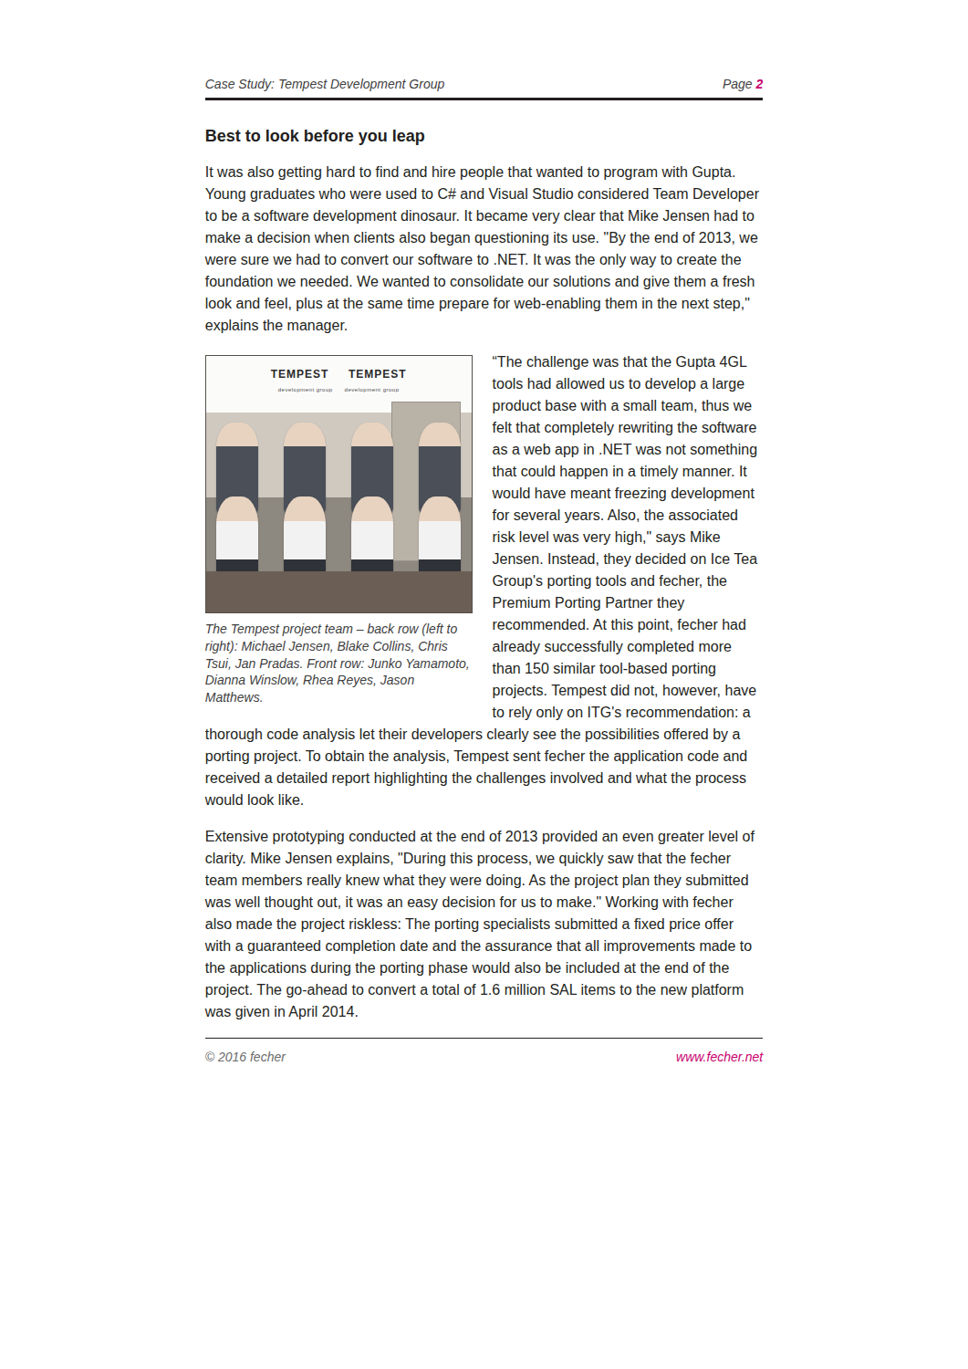Case Study: Tempest Development Group Page 2
Best to look before you leap
It was also getting hard to find and hire people that wanted to program with Gupta. Young graduates who were used to C# and Visual Studio considered Team Developer to be a software development dinosaur. It became very clear that Mike Jensen had to make a decision when clients also began questioning its use. "By the end of 2013, we were sure we had to convert our software to .NET. It was the only way to create the foundation we needed. We wanted to consolidate our solutions and give them a fresh look and feel, plus at the same time prepare for web-enabling them in the next step," explains the manager.
TEMPEST TEMPEST
development group development group
The Tempest project team – back row (left to right): Michael Jensen, Blake Collins, Chris Tsui, Jan Pradas. Front row: Junko Yamamoto, Dianna Winslow, Rhea Reyes, Jason Matthews.
“The challenge was that the Gupta 4GL tools had allowed us to develop a large product base with a small team, thus we felt that completely rewriting the software as a web app in .NET was not something that could happen in a timely manner. It would have meant freezing development for several years. Also, the associated risk level was very high," says Mike Jensen. Instead, they decided on Ice Tea Group's porting tools and fecher, the Premium Porting Partner they recommended. At this point, fecher had already successfully completed more than 150 similar tool-based porting projects. Tempest did not, however, have to rely only on ITG's recommendation: a thorough code analysis let their developers clearly see the possibilities offered by a porting project. To obtain the analysis, Tempest sent fecher the application code and received a detailed report highlighting the challenges involved and what the process would look like.
Extensive prototyping conducted at the end of 2013 provided an even greater level of clarity. Mike Jensen explains, "During this process, we quickly saw that the fecher team members really knew what they were doing. As the project plan they submitted was well thought out, it was an easy decision for us to make." Working with fecher also made the project riskless: The porting specialists submitted a fixed price offer with a guaranteed completion date and the assurance that all improvements made to the applications during the porting phase would also be included at the end of the project. The go-ahead to convert a total of 1.6 million SAL items to the new platform was given in April 2014.
© 2016 fecher www.fecher.net